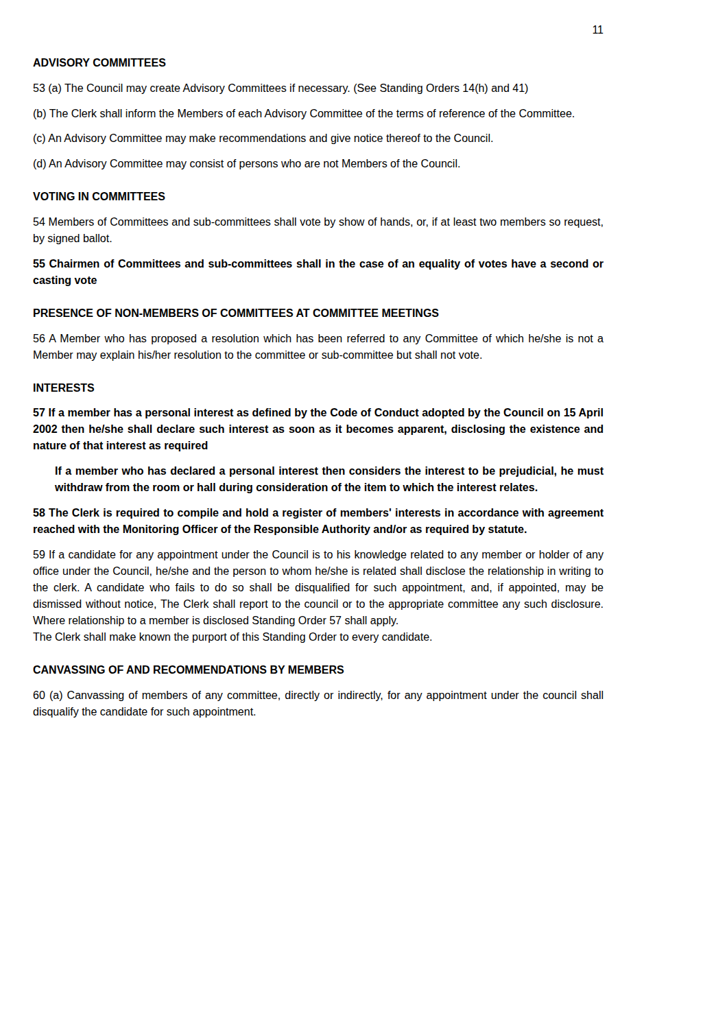11
Advisory Committees
53 (a) The Council may create Advisory Committees if necessary. (See Standing Orders 14(h) and 41)
(b) The Clerk shall inform the Members of each Advisory Committee of the terms of reference of the Committee.
(c) An Advisory Committee may make recommendations and give notice thereof to the Council.
(d) An Advisory Committee may consist of persons who are not Members of the Council.
Voting in Committees
54 Members of Committees and sub-committees shall vote by show of hands, or, if at least two members so request, by signed ballot.
55 Chairmen of Committees and sub-committees shall in the case of an equality of votes have a second or casting vote
Presence of Non-Members of Committees at Committee Meetings
56 A Member who has proposed a resolution which has been referred to any Committee of which he/she is not a Member may explain his/her resolution to the committee or sub-committee but shall not vote.
Interests
57 If a member has a personal interest as defined by the Code of Conduct adopted by the Council on 15 April 2002 then he/she shall declare such interest as soon as it becomes apparent, disclosing the existence and nature of that interest as required
If a member who has declared a personal interest then considers the interest to be prejudicial, he must withdraw from the room or hall during consideration of the item to which the interest relates.
58 The Clerk is required to compile and hold a register of members' interests in accordance with agreement reached with the Monitoring Officer of the Responsible Authority and/or as required by statute.
59 If a candidate for any appointment under the Council is to his knowledge related to any member or holder of any office under the Council, he/she and the person to whom he/she is related shall disclose the relationship in writing to the clerk. A candidate who fails to do so shall be disqualified for such appointment, and, if appointed, may be dismissed without notice, The Clerk shall report to the council or to the appropriate committee any such disclosure. Where relationship to a member is disclosed Standing Order 57 shall apply.
The Clerk shall make known the purport of this Standing Order to every candidate.
Canvassing of and Recommendations by Members
60 (a) Canvassing of members of any committee, directly or indirectly, for any appointment under the council shall disqualify the candidate for such appointment.